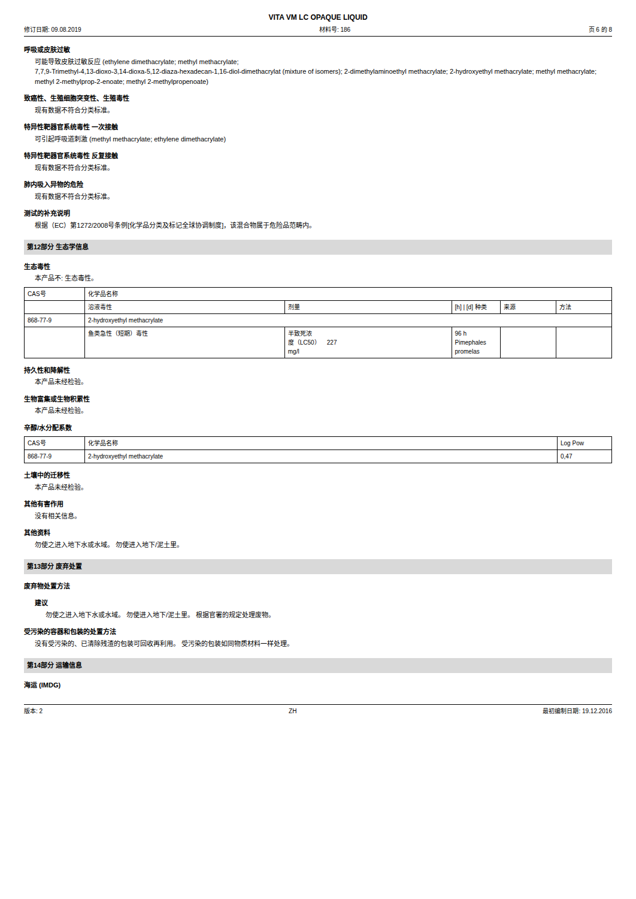VITA VM LC OPAQUE LIQUID
修订日期: 09.08.2019
材料号: 186
页 6 的 8
呼吸或皮肤过敏
可能导致皮肤过敏反应 (ethylene dimethacrylate; methyl methacrylate;
7,7,9-Trimethyl-4,13-dioxo-3,14-dioxa-5,12-diaza-hexadecan-1,16-diol-dimethacrylat (mixture of isomers); 2-dimethylaminoethyl methacrylate; 2-hydroxyethyl methacrylate; methyl methacrylate; methyl 2-methylprop-2-enoate; methyl 2-methylpropenoate)
致癌性、生殖细胞突变性、生殖毒性
现有数据不符合分类标准。
特异性靶器官系统毒性 一次接触
可引起呼吸道刺激 (methyl methacrylate; ethylene dimethacrylate)
特异性靶器官系统毒性 反复接触
现有数据不符合分类标准。
肺内吸入异物的危险
现有数据不符合分类标准。
测试的补充说明
根据（EC）第1272/2008号条例[化学品分类及标记全球协调制度]，该混合物属于危险品范畴内。
第12部分 生态学信息
生态毒性
本产品不: 生态毒性。
| CAS号 | 化学品名称 |
| | 溶液毒性 | 剂量 | [h] / [d] 种类 | 来源 | 方法 |
| 868-77-9 | 2-hydroxyethyl methacrylate |
| | 鱼类急性（短期）毒性 | 半致死浓 度（LC50） 227 mg/l | 96 h Pimephales promelas | | |
持久性和降解性
本产品未经检验。
生物富集或生物积累性
本产品未经检验。
辛醇/水分配系数
| CAS号 | 化学品名称 | Log Pow |
| 868-77-9 | 2-hydroxyethyl methacrylate | 0,47 |
土壤中的迁移性
本产品未经检验。
其他有害作用
没有相关信息。
其他资料
勿使之进入地下水或水域。 勿使进入地下/泥土里。
第13部分 废弃处置
废弃物处置方法
建议
勿使之进入地下水或水域。 勿使进入地下/泥土里。 根据官署的规定处理废物。
受污染的容器和包装的处置方法
没有受污染的、已清除残渣的包装可回收再利用。 受污染的包装如同物质材料一样处理。
第14部分 运输信息
海运 (IMDG)
版本: 2
ZH
最初编制日期: 19.12.2016